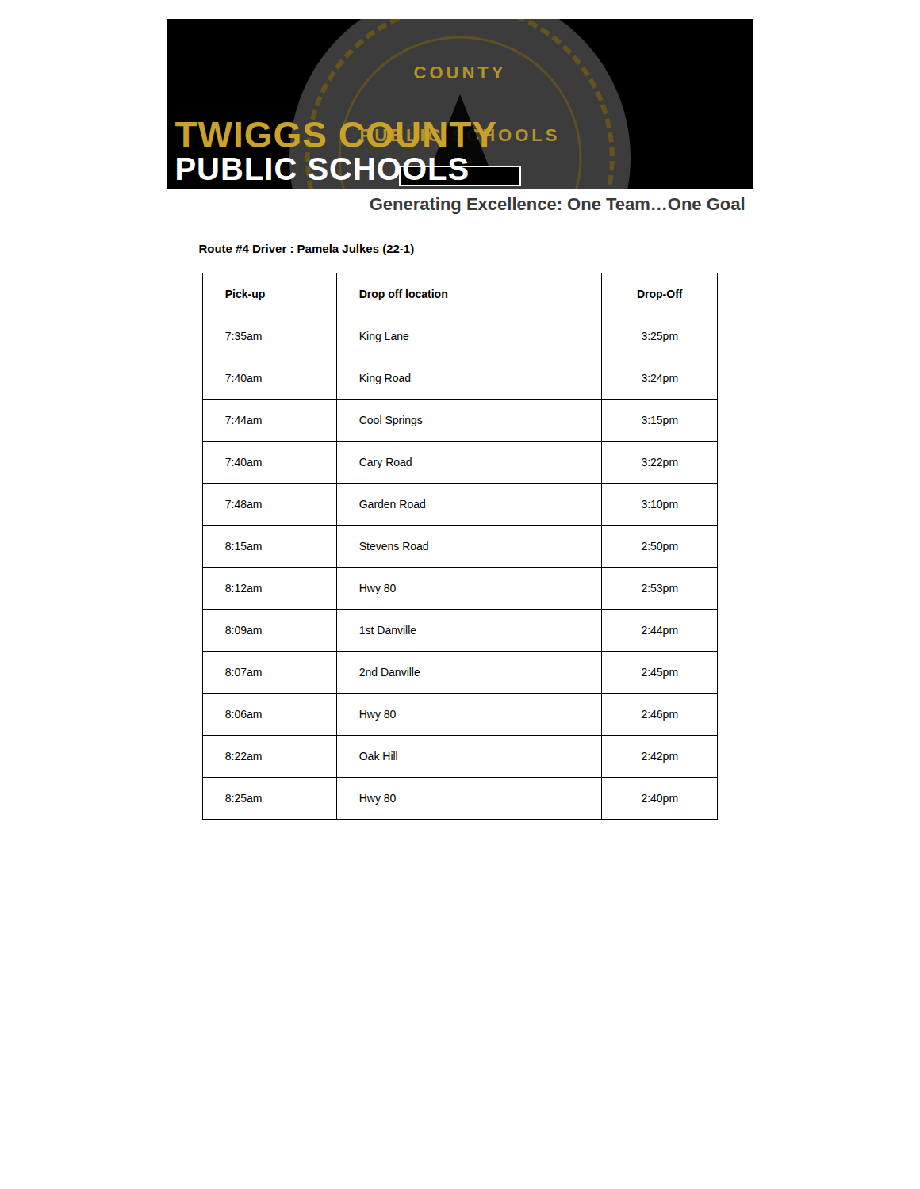COUNTY
PUBLIC SCHOOLS
Twiggs County
Public Schools
Generating Excellence: One Team…One Goal
Route #4 Driver : Pamela Julkes (22-1)
| Pick-up | Drop off location | Drop-Off |
| --- | --- | --- |
| 7:35am | King Lane | 3:25pm |
| 7:40am | King Road | 3:24pm |
| 7:44am | Cool Springs | 3:15pm |
| 7:40am | Cary Road | 3:22pm |
| 7:48am | Garden Road | 3:10pm |
| 8:15am | Stevens Road | 2:50pm |
| 8:12am | Hwy 80 | 2:53pm |
| 8:09am | 1st Danville | 2:44pm |
| 8:07am | 2nd Danville | 2:45pm |
| 8:06am | Hwy 80 | 2:46pm |
| 8:22am | Oak Hill | 2:42pm |
| 8:25am | Hwy 80 | 2:40pm |